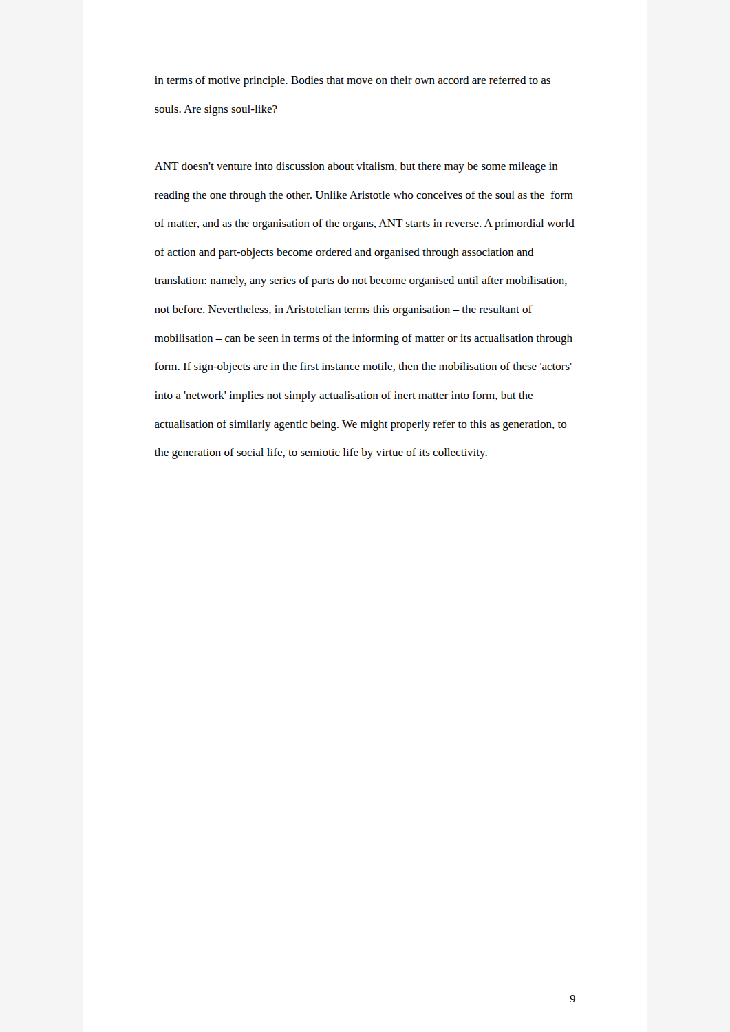in terms of motive principle. Bodies that move on their own accord are referred to as souls. Are signs soul-like?
ANT doesn't venture into discussion about vitalism, but there may be some mileage in reading the one through the other. Unlike Aristotle who conceives of the soul as the form of matter, and as the organisation of the organs, ANT starts in reverse. A primordial world of action and part-objects become ordered and organised through association and translation: namely, any series of parts do not become organised until after mobilisation, not before. Nevertheless, in Aristotelian terms this organisation – the resultant of mobilisation – can be seen in terms of the informing of matter or its actualisation through form. If sign-objects are in the first instance motile, then the mobilisation of these 'actors' into a 'network' implies not simply actualisation of inert matter into form, but the actualisation of similarly agentic being. We might properly refer to this as generation, to the generation of social life, to semiotic life by virtue of its collectivity.
9